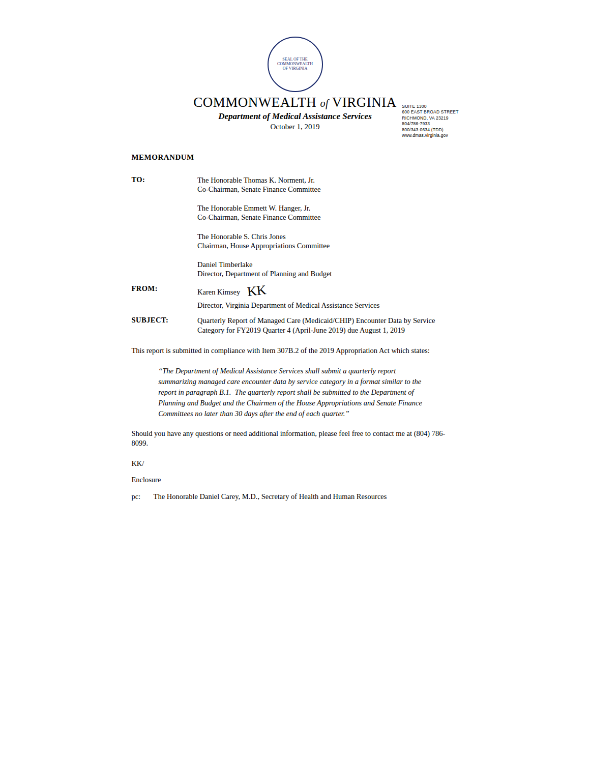SEAL OF THE
COMMONWEALTH
OF VIRGINIA
COMMONWEALTH of VIRGINIA
Department of Medical Assistance Services
October 1, 2019
SUITE 1300
600 EAST BROAD STREET
RICHMOND, VA 23219
804/786-7933
800/343-0634 (TDD)
www.dmas.virginia.gov
MEMORANDUM
| TO: | The Honorable Thomas K. Norment, Jr. Co-Chairman, Senate Finance Committee The Honorable Emmett W. Hanger, Jr. Co-Chairman, Senate Finance Committee The Honorable S. Chris Jones Chairman, House Appropriations Committee Daniel Timberlake Director, Department of Planning and Budget |
| FROM: | Karen Kimsey KK Director, Virginia Department of Medical Assistance Services |
| SUBJECT: | Quarterly Report of Managed Care (Medicaid/CHIP) Encounter Data by Service Category for FY2019 Quarter 4 (April-June 2019) due August 1, 2019 |
This report is submitted in compliance with Item 307B.2 of the 2019 Appropriation Act which states:
“The Department of Medical Assistance Services shall submit a quarterly report summarizing managed care encounter data by service category in a format similar to the report in paragraph B.1. The quarterly report shall be submitted to the Department of Planning and Budget and the Chairmen of the House Appropriations and Senate Finance Committees no later than 30 days after the end of each quarter.”
Should you have any questions or need additional information, please feel free to contact me at (804) 786-8099.
KK/
Enclosure
pc: The Honorable Daniel Carey, M.D., Secretary of Health and Human Resources